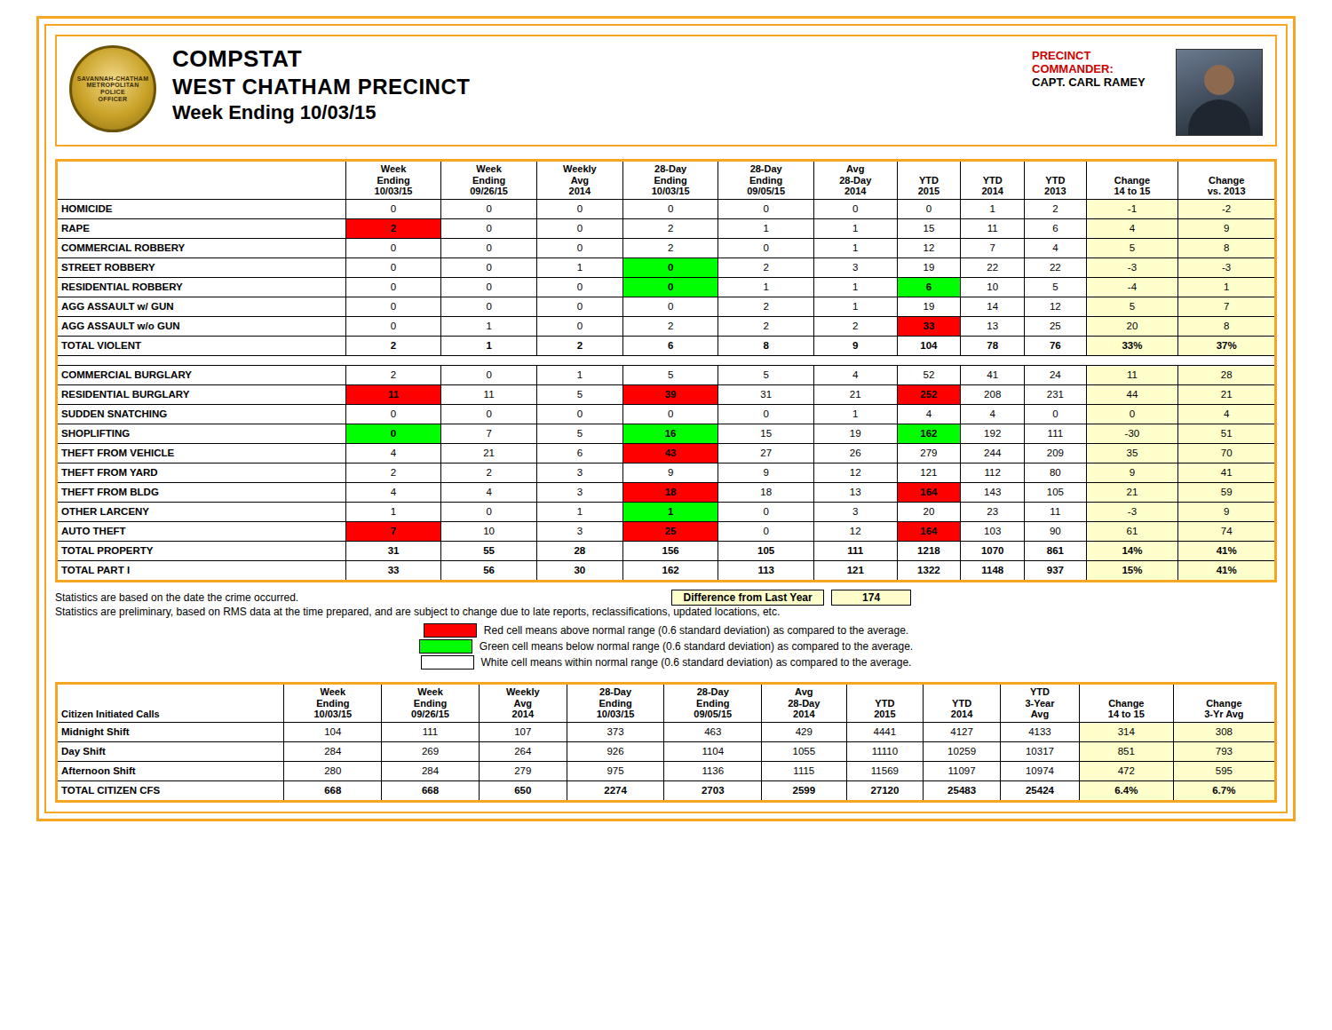SAVANNAH-CHATHAM
METROPOLITAN
POLICE
OFFICER
COMPSTAT
WEST CHATHAM PRECINCT
Week Ending 10/03/15
PRECINCT COMMANDER:
CAPT. CARL RAMEY
| | Week Ending 10/03/15 | Week Ending 09/26/15 | Weekly Avg 2014 | 28-Day Ending 10/03/15 | 28-Day Ending 09/05/15 | Avg 28-Day 2014 | YTD 2015 | YTD 2014 | YTD 2013 | Change 14 to 15 | Change vs. 2013 |
| --- | --- | --- | --- | --- | --- | --- | --- | --- | --- | --- | --- |
| HOMICIDE | 0 | 0 | 0 | 0 | 0 | 0 | 0 | 1 | 2 | -1 | -2 |
| RAPE | 2 | 0 | 0 | 2 | 1 | 1 | 15 | 11 | 6 | 4 | 9 |
| COMMERCIAL ROBBERY | 0 | 0 | 0 | 2 | 0 | 1 | 12 | 7 | 4 | 5 | 8 |
| STREET ROBBERY | 0 | 0 | 1 | 0 | 2 | 3 | 19 | 22 | 22 | -3 | -3 |
| RESIDENTIAL ROBBERY | 0 | 0 | 0 | 0 | 1 | 1 | 6 | 10 | 5 | -4 | 1 |
| AGG ASSAULT w/ GUN | 0 | 0 | 0 | 0 | 2 | 1 | 19 | 14 | 12 | 5 | 7 |
| AGG ASSAULT w/o GUN | 0 | 1 | 0 | 2 | 2 | 2 | 33 | 13 | 25 | 20 | 8 |
| TOTAL VIOLENT | 2 | 1 | 2 | 6 | 8 | 9 | 104 | 78 | 76 | 33% | 37% |
| COMMERCIAL BURGLARY | 2 | 0 | 1 | 5 | 5 | 4 | 52 | 41 | 24 | 11 | 28 |
| RESIDENTIAL BURGLARY | 11 | 11 | 5 | 39 | 31 | 21 | 252 | 208 | 231 | 44 | 21 |
| SUDDEN SNATCHING | 0 | 0 | 0 | 0 | 0 | 1 | 4 | 4 | 0 | 0 | 4 |
| SHOPLIFTING | 0 | 7 | 5 | 16 | 15 | 19 | 162 | 192 | 111 | -30 | 51 |
| THEFT FROM VEHICLE | 4 | 21 | 6 | 43 | 27 | 26 | 279 | 244 | 209 | 35 | 70 |
| THEFT FROM YARD | 2 | 2 | 3 | 9 | 9 | 12 | 121 | 112 | 80 | 9 | 41 |
| THEFT FROM BLDG | 4 | 4 | 3 | 18 | 18 | 13 | 164 | 143 | 105 | 21 | 59 |
| OTHER LARCENY | 1 | 0 | 1 | 1 | 0 | 3 | 20 | 23 | 11 | -3 | 9 |
| AUTO THEFT | 7 | 10 | 3 | 25 | 0 | 12 | 164 | 103 | 90 | 61 | 74 |
| TOTAL PROPERTY | 31 | 55 | 28 | 156 | 105 | 111 | 1218 | 1070 | 861 | 14% | 41% |
| TOTAL PART I | 33 | 56 | 30 | 162 | 113 | 121 | 1322 | 1148 | 937 | 15% | 41% |
Statistics are based on the date the crime occurred. Difference from Last Year 174
Statistics are preliminary, based on RMS data at the time prepared, and are subject to change due to late reports, reclassifications, updated locations, etc.
Red cell means above normal range (0.6 standard deviation) as compared to the average.
Green cell means below normal range (0.6 standard deviation) as compared to the average.
White cell means within normal range (0.6 standard deviation) as compared to the average.
| Citizen Initiated Calls | Week Ending 10/03/15 | Week Ending 09/26/15 | Weekly Avg 2014 | 28-Day Ending 10/03/15 | 28-Day Ending 09/05/15 | Avg 28-Day 2014 | YTD 2015 | YTD 2014 | YTD 3-Year Avg | Change 14 to 15 | Change 3-Yr Avg |
| --- | --- | --- | --- | --- | --- | --- | --- | --- | --- | --- | --- |
| Midnight Shift | 104 | 111 | 107 | 373 | 463 | 429 | 4441 | 4127 | 4133 | 314 | 308 |
| Day Shift | 284 | 269 | 264 | 926 | 1104 | 1055 | 11110 | 10259 | 10317 | 851 | 793 |
| Afternoon Shift | 280 | 284 | 279 | 975 | 1136 | 1115 | 11569 | 11097 | 10974 | 472 | 595 |
| TOTAL CITIZEN CFS | 668 | 668 | 650 | 2274 | 2703 | 2599 | 27120 | 25483 | 25424 | 6.4% | 6.7% |